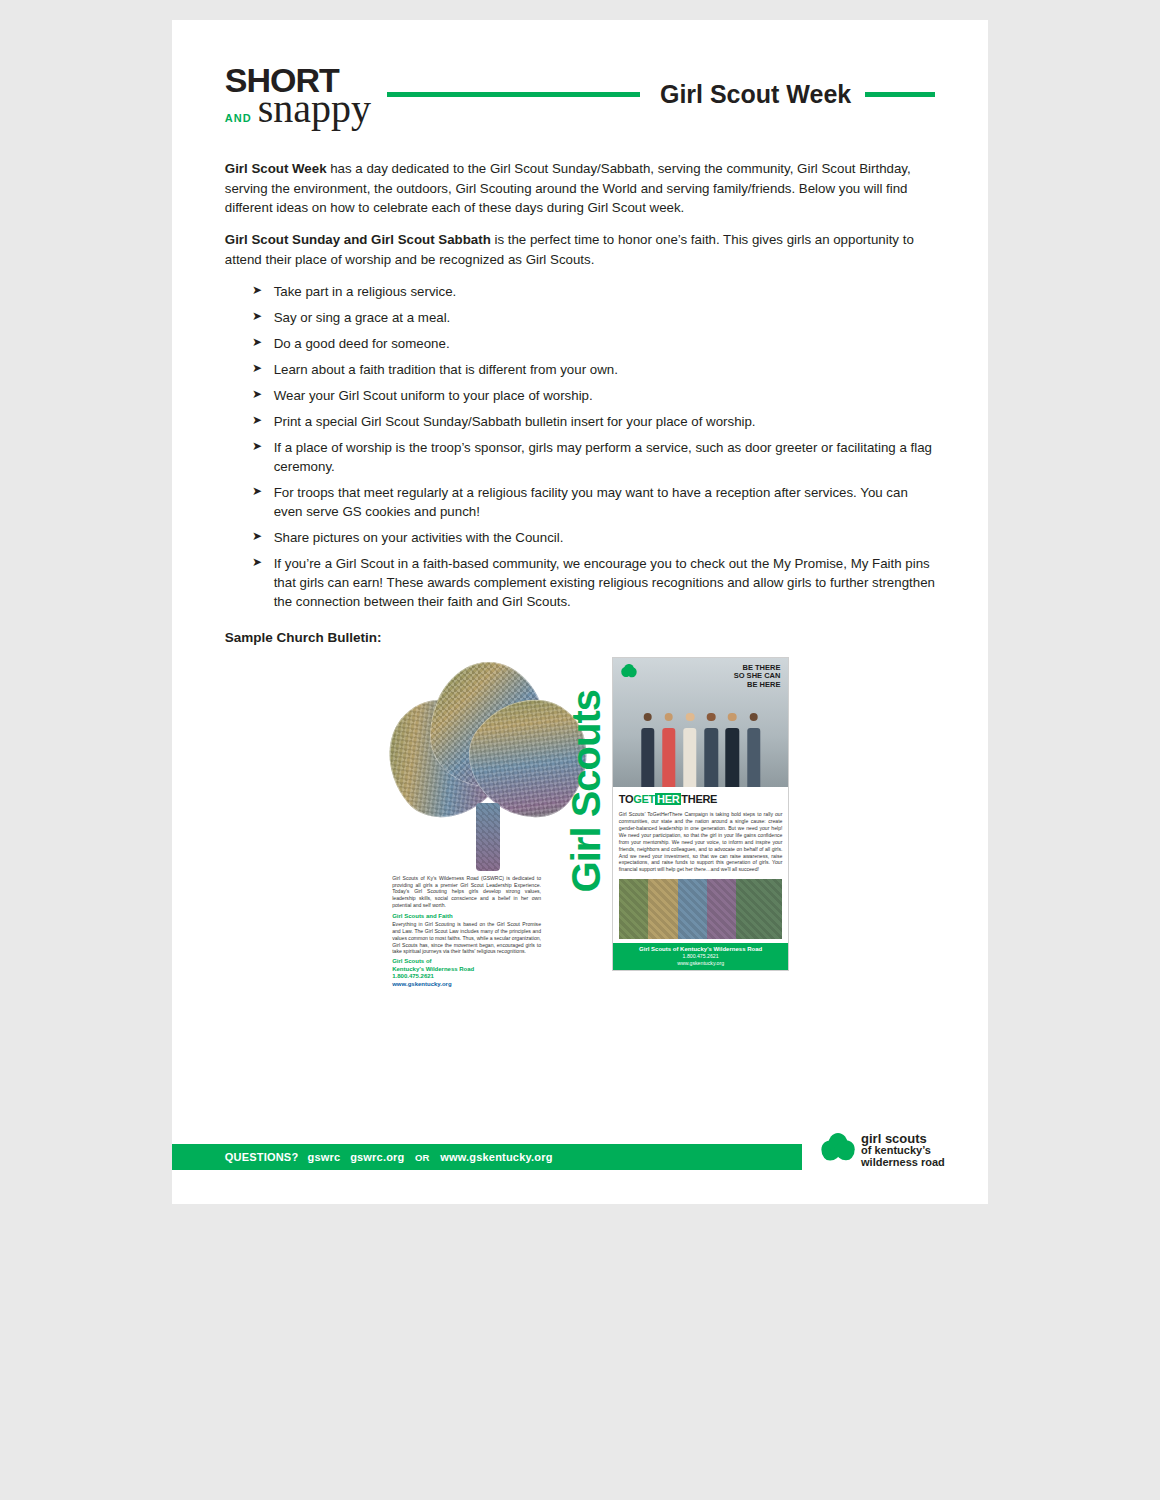Short and snappy
Girl Scout Week
Girl Scout Week has a day dedicated to the Girl Scout Sunday/Sabbath, serving the community, Girl Scout Birthday, serving the environment, the outdoors, Girl Scouting around the World and serving family/friends. Below you will find different ideas on how to celebrate each of these days during Girl Scout week.
Girl Scout Sunday and Girl Scout Sabbath is the perfect time to honor one’s faith. This gives girls an opportunity to attend their place of worship and be recognized as Girl Scouts.
Take part in a religious service.
Say or sing a grace at a meal.
Do a good deed for someone.
Learn about a faith tradition that is different from your own.
Wear your Girl Scout uniform to your place of worship.
Print a special Girl Scout Sunday/Sabbath bulletin insert for your place of worship.
If a place of worship is the troop’s sponsor, girls may perform a service, such as door greeter or facilitating a flag ceremony.
For troops that meet regularly at a religious facility you may want to have a reception after services. You can even serve GS cookies and punch!
Share pictures on your activities with the Council.
If you’re a Girl Scout in a faith-based community, we encourage you to check out the My Promise, My Faith pins that girls can earn! These awards complement existing religious recognitions and allow girls to further strengthen the connection between their faith and Girl Scouts.
Sample Church Bulletin:
Girl Scouts
Girl Scouts of Ky’s Wilderness Road (GSWRC) is dedicated to providing all girls a premier Girl Scout Leadership Experience. Today’s Girl Scouting helps girls develop strong values, leadership skills, social conscience and a belief in her own potential and self worth.
Girl Scouts and Faith
Everything in Girl Scouting is based on the Girl Scout Promise and Law. The Girl Scout Law includes many of the principles and values common to most faiths. Thus, while a secular organization, Girl Scouts has, since the movement began, encouraged girls to take spiritual journeys via their faiths’ religious recognitions.
Girl Scouts of
Kentucky’s Wilderness Road
1.800.475.2621
www.gskentucky.org
Be There
So She Can
Be Here
TO GET HER THERE
Girl Scouts’ ToGetHerThere Campaign is taking bold steps to rally our communities, our state and the nation around a single cause: create gender-balanced leadership in one generation. But we need your help! We need your participation, so that the girl in your life gains confidence from your mentorship. We need your voice, to inform and inspire your friends, neighbors and colleagues, and to advocate on behalf of all girls. And we need your investment, so that we can raise awareness, raise expectations, and raise funds to support this generation of girls. Your financial support will help get her there…and we’ll all succeed!
Girl Scouts of Kentucky’s Wilderness Road
1.800.475.2621
www.gskentucky.org
QUESTIONS? gswrc gswrc.org OR www.gskentucky.org
girl scouts of kentucky’s wilderness road